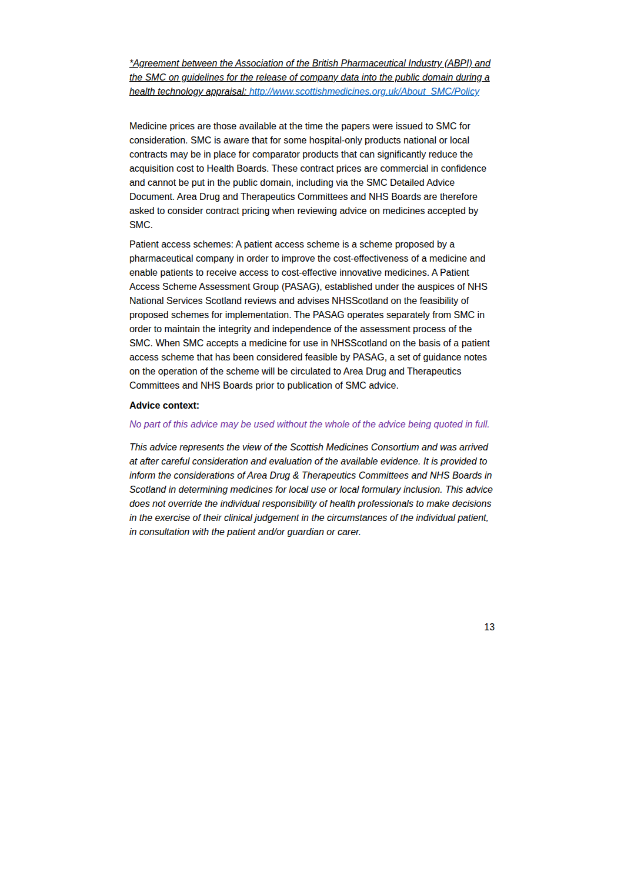*Agreement between the Association of the British Pharmaceutical Industry (ABPI) and the SMC on guidelines for the release of company data into the public domain during a health technology appraisal: http://www.scottishmedicines.org.uk/About_SMC/Policy
Medicine prices are those available at the time the papers were issued to SMC for consideration. SMC is aware that for some hospital-only products national or local contracts may be in place for comparator products that can significantly reduce the acquisition cost to Health Boards. These contract prices are commercial in confidence and cannot be put in the public domain, including via the SMC Detailed Advice Document. Area Drug and Therapeutics Committees and NHS Boards are therefore asked to consider contract pricing when reviewing advice on medicines accepted by SMC.
Patient access schemes: A patient access scheme is a scheme proposed by a pharmaceutical company in order to improve the cost-effectiveness of a medicine and enable patients to receive access to cost-effective innovative medicines. A Patient Access Scheme Assessment Group (PASAG), established under the auspices of NHS National Services Scotland reviews and advises NHSScotland on the feasibility of proposed schemes for implementation. The PASAG operates separately from SMC in order to maintain the integrity and independence of the assessment process of the SMC. When SMC accepts a medicine for use in NHSScotland on the basis of a patient access scheme that has been considered feasible by PASAG, a set of guidance notes on the operation of the scheme will be circulated to Area Drug and Therapeutics Committees and NHS Boards prior to publication of SMC advice.
Advice context:
No part of this advice may be used without the whole of the advice being quoted in full.
This advice represents the view of the Scottish Medicines Consortium and was arrived at after careful consideration and evaluation of the available evidence. It is provided to inform the considerations of Area Drug & Therapeutics Committees and NHS Boards in Scotland in determining medicines for local use or local formulary inclusion. This advice does not override the individual responsibility of health professionals to make decisions in the exercise of their clinical judgement in the circumstances of the individual patient, in consultation with the patient and/or guardian or carer.
13